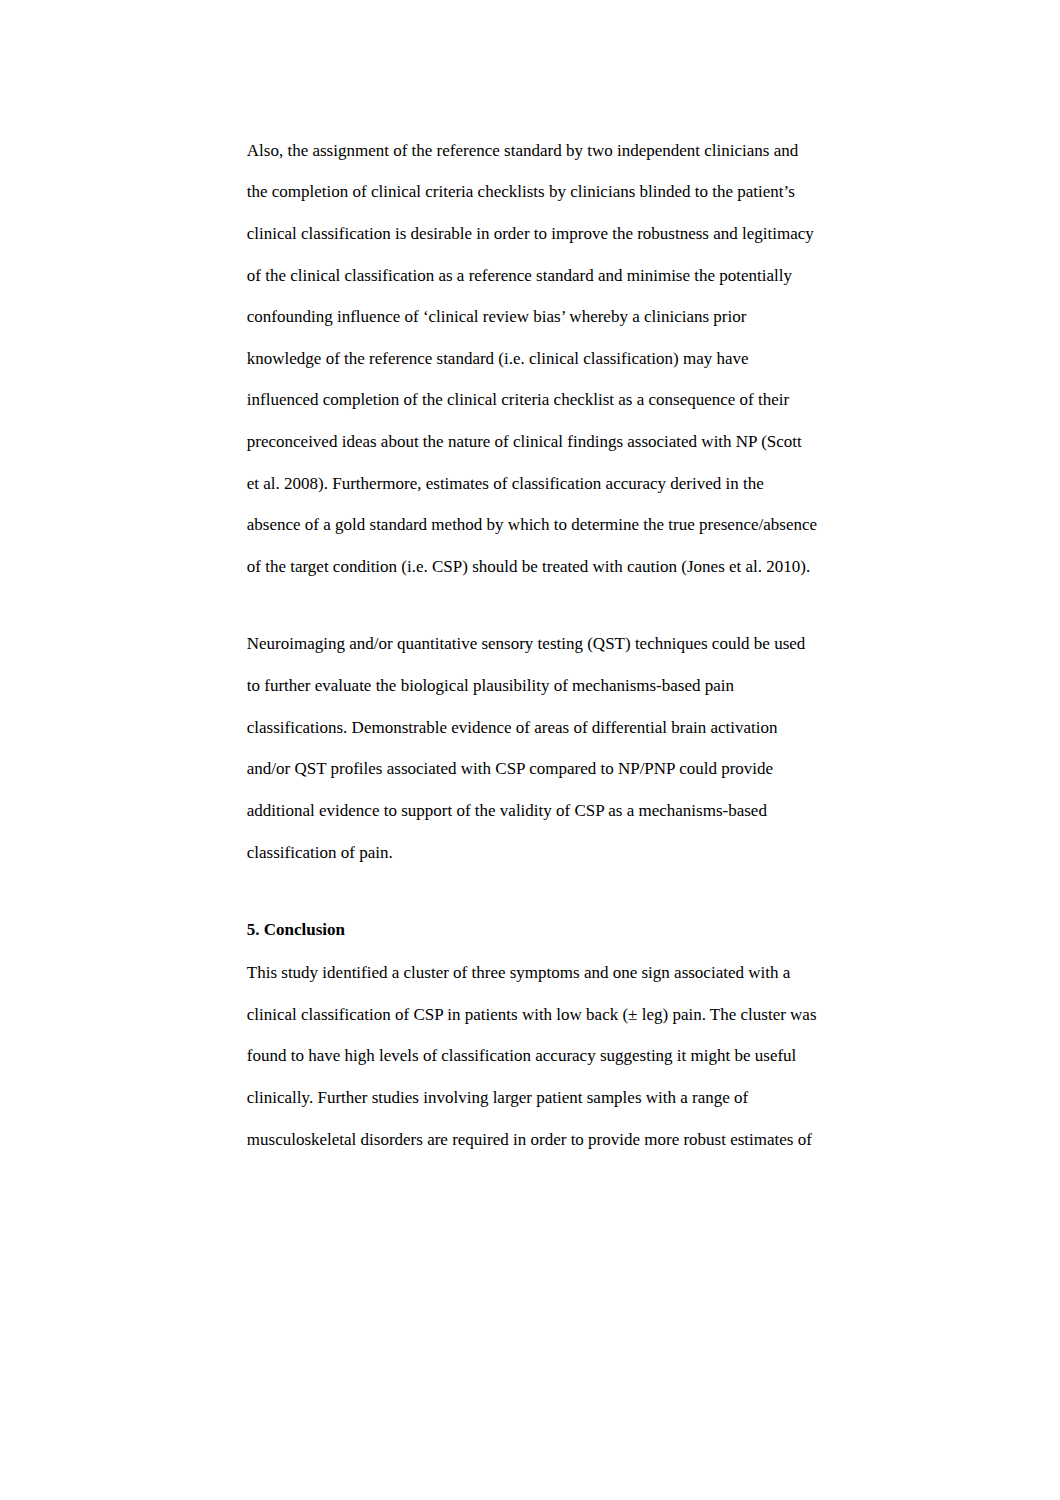Also, the assignment of the reference standard by two independent clinicians and the completion of clinical criteria checklists by clinicians blinded to the patient’s clinical classification is desirable in order to improve the robustness and legitimacy of the clinical classification as a reference standard and minimise the potentially confounding influence of ‘clinical review bias’ whereby a clinicians prior knowledge of the reference standard (i.e. clinical classification) may have influenced completion of the clinical criteria checklist as a consequence of their preconceived ideas about the nature of clinical findings associated with NP (Scott et al. 2008). Furthermore, estimates of classification accuracy derived in the absence of a gold standard method by which to determine the true presence/absence of the target condition (i.e. CSP) should be treated with caution (Jones et al. 2010).
Neuroimaging and/or quantitative sensory testing (QST) techniques could be used to further evaluate the biological plausibility of mechanisms-based pain classifications. Demonstrable evidence of areas of differential brain activation and/or QST profiles associated with CSP compared to NP/PNP could provide additional evidence to support of the validity of CSP as a mechanisms-based classification of pain.
5. Conclusion
This study identified a cluster of three symptoms and one sign associated with a clinical classification of CSP in patients with low back (± leg) pain. The cluster was found to have high levels of classification accuracy suggesting it might be useful clinically. Further studies involving larger patient samples with a range of musculoskeletal disorders are required in order to provide more robust estimates of